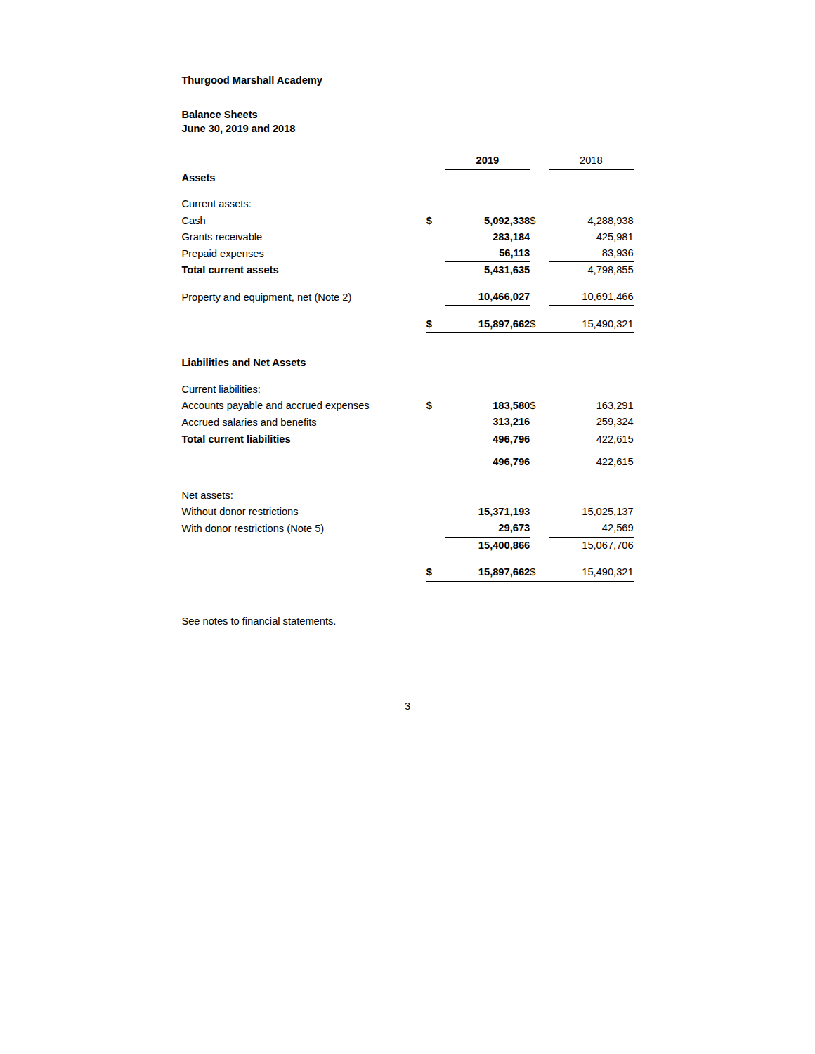Thurgood Marshall Academy
Balance Sheets
June 30, 2019 and 2018
| | | 2019 | | 2018 |
| Assets | | | | |
| Current assets: | | | | |
| Cash | $ | 5,092,338 | $ | 4,288,938 |
| Grants receivable | | 283,184 | | 425,981 |
| Prepaid expenses | | 56,113 | | 83,936 |
| Total current assets | | 5,431,635 | | 4,798,855 |
| Property and equipment, net (Note 2) | | 10,466,027 | | 10,691,466 |
| | $ | 15,897,662 | $ | 15,490,321 |
| Liabilities and Net Assets | | | | |
| Current liabilities: | | | | |
| Accounts payable and accrued expenses | $ | 183,580 | $ | 163,291 |
| Accrued salaries and benefits | | 313,216 | | 259,324 |
| Total current liabilities | | 496,796 | | 422,615 |
| | | 496,796 | | 422,615 |
| Net assets: | | | | |
| Without donor restrictions | | 15,371,193 | | 15,025,137 |
| With donor restrictions (Note 5) | | 29,673 | | 42,569 |
| | | 15,400,866 | | 15,067,706 |
| | $ | 15,897,662 | $ | 15,490,321 |
See notes to financial statements.
3